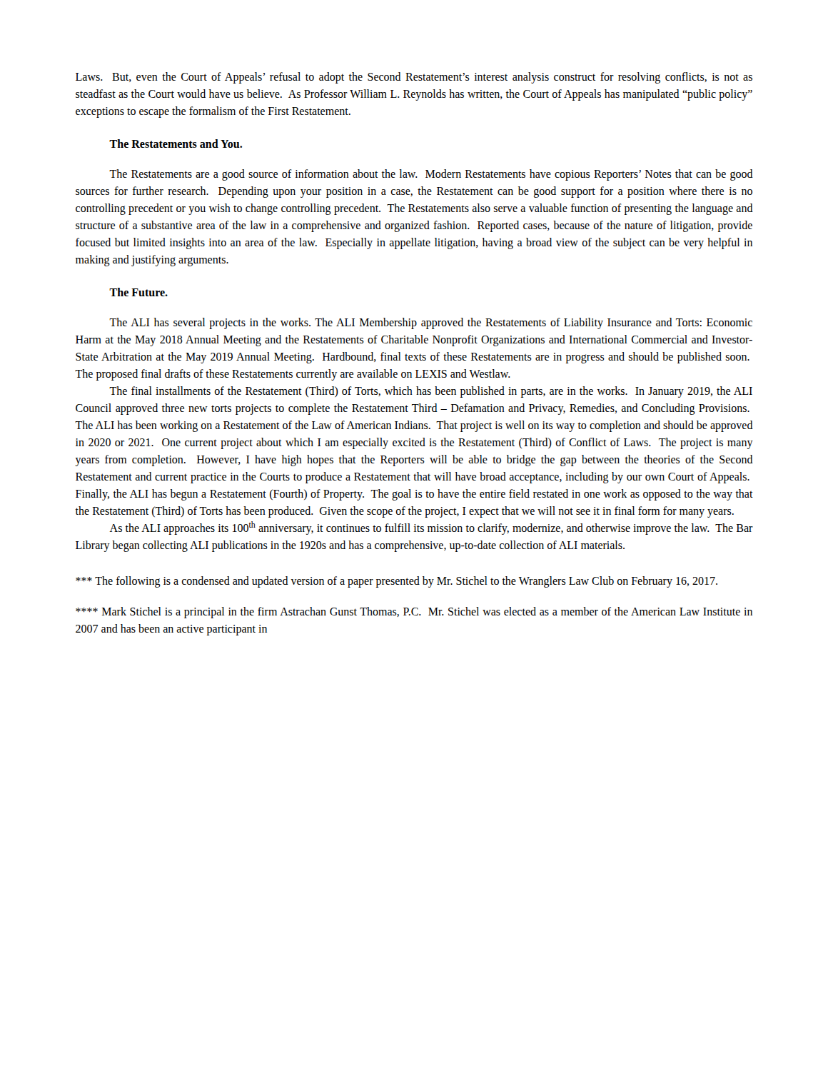Laws. But, even the Court of Appeals’ refusal to adopt the Second Restatement’s interest analysis construct for resolving conflicts, is not as steadfast as the Court would have us believe. As Professor William L. Reynolds has written, the Court of Appeals has manipulated “public policy” exceptions to escape the formalism of the First Restatement.
The Restatements and You.
The Restatements are a good source of information about the law. Modern Restatements have copious Reporters’ Notes that can be good sources for further research. Depending upon your position in a case, the Restatement can be good support for a position where there is no controlling precedent or you wish to change controlling precedent. The Restatements also serve a valuable function of presenting the language and structure of a substantive area of the law in a comprehensive and organized fashion. Reported cases, because of the nature of litigation, provide focused but limited insights into an area of the law. Especially in appellate litigation, having a broad view of the subject can be very helpful in making and justifying arguments.
The Future.
The ALI has several projects in the works. The ALI Membership approved the Restatements of Liability Insurance and Torts: Economic Harm at the May 2018 Annual Meeting and the Restatements of Charitable Nonprofit Organizations and International Commercial and Investor-State Arbitration at the May 2019 Annual Meeting. Hardbound, final texts of these Restatements are in progress and should be published soon. The proposed final drafts of these Restatements currently are available on LEXIS and Westlaw.
The final installments of the Restatement (Third) of Torts, which has been published in parts, are in the works. In January 2019, the ALI Council approved three new torts projects to complete the Restatement Third – Defamation and Privacy, Remedies, and Concluding Provisions. The ALI has been working on a Restatement of the Law of American Indians. That project is well on its way to completion and should be approved in 2020 or 2021. One current project about which I am especially excited is the Restatement (Third) of Conflict of Laws. The project is many years from completion. However, I have high hopes that the Reporters will be able to bridge the gap between the theories of the Second Restatement and current practice in the Courts to produce a Restatement that will have broad acceptance, including by our own Court of Appeals. Finally, the ALI has begun a Restatement (Fourth) of Property. The goal is to have the entire field restated in one work as opposed to the way that the Restatement (Third) of Torts has been produced. Given the scope of the project, I expect that we will not see it in final form for many years.
As the ALI approaches its 100th anniversary, it continues to fulfill its mission to clarify, modernize, and otherwise improve the law. The Bar Library began collecting ALI publications in the 1920s and has a comprehensive, up-to-date collection of ALI materials.
*** The following is a condensed and updated version of a paper presented by Mr. Stichel to the Wranglers Law Club on February 16, 2017.
**** Mark Stichel is a principal in the firm Astrachan Gunst Thomas, P.C. Mr. Stichel was elected as a member of the American Law Institute in 2007 and has been an active participant in